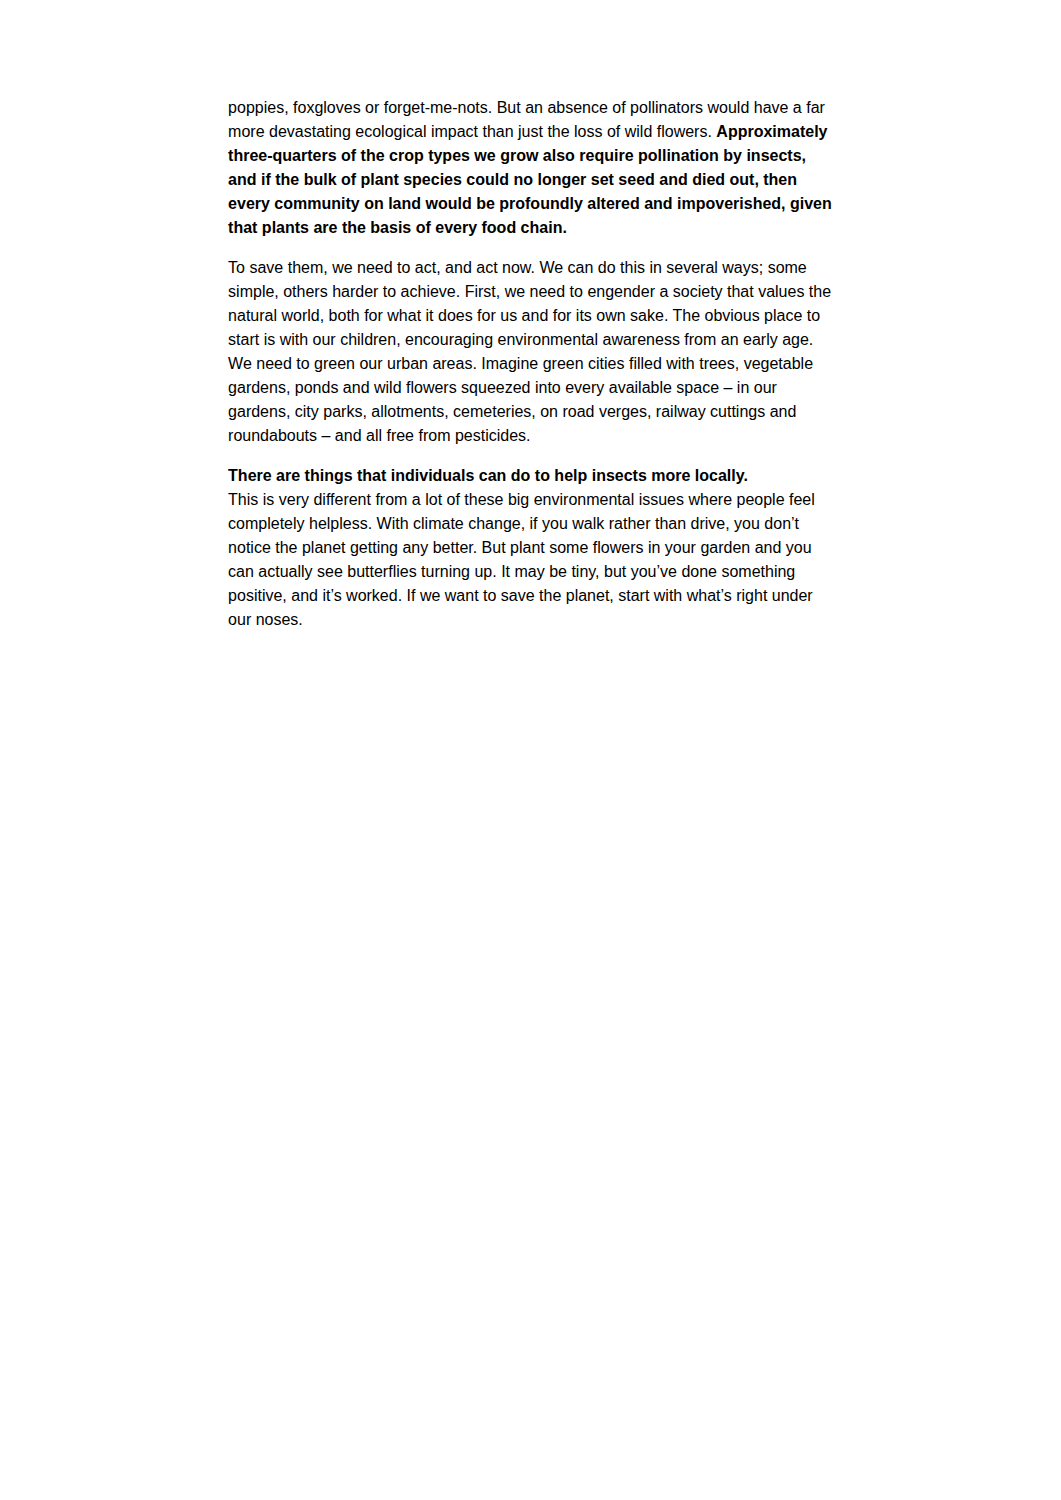poppies, foxgloves or forget-me-nots. But an absence of pollinators would have a far more devastating ecological impact than just the loss of wild flowers. Approximately three-quarters of the crop types we grow also require pollination by insects, and if the bulk of plant species could no longer set seed and died out, then every community on land would be profoundly altered and impoverished, given that plants are the basis of every food chain.
To save them, we need to act, and act now. We can do this in several ways; some simple, others harder to achieve. First, we need to engender a society that values the natural world, both for what it does for us and for its own sake. The obvious place to start is with our children, encouraging environmental awareness from an early age. We need to green our urban areas. Imagine green cities filled with trees, vegetable gardens, ponds and wild flowers squeezed into every available space – in our gardens, city parks, allotments, cemeteries, on road verges, railway cuttings and roundabouts – and all free from pesticides.
There are things that individuals can do to help insects more locally.
This is very different from a lot of these big environmental issues where people feel completely helpless. With climate change, if you walk rather than drive, you don’t notice the planet getting any better. But plant some flowers in your garden and you can actually see butterflies turning up. It may be tiny, but you’ve done something positive, and it’s worked. If we want to save the planet, start with what’s right under our noses.